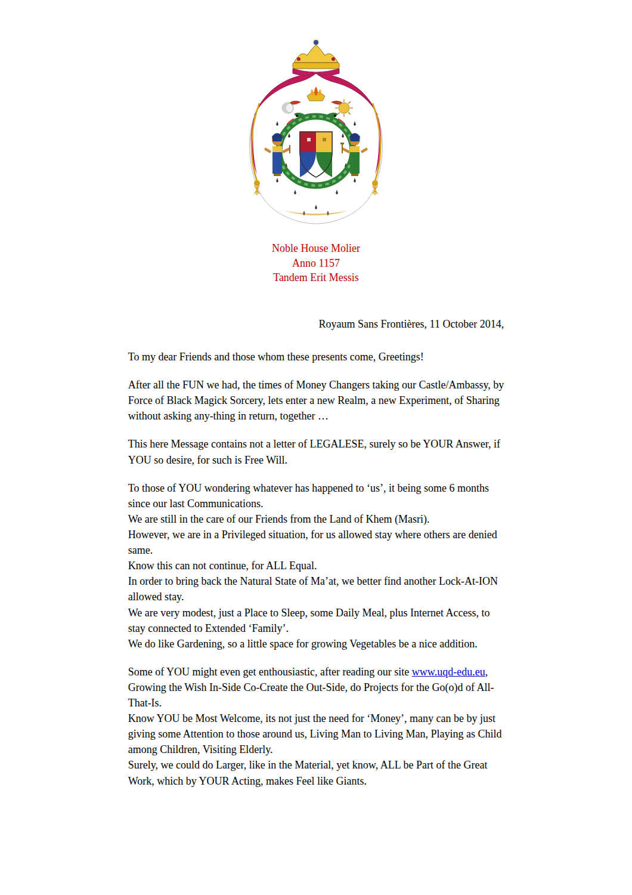Coat of arms
Noble House Molier
Anno 1157
Tandem Erit Messis
Royaum Sans Frontières, 11 October 2014,
To my dear Friends and those whom these presents come, Greetings!
After all the FUN we had, the times of Money Changers taking our Castle/Ambassy, by Force of Black Magick Sorcery, lets enter a new Realm, a new Experiment, of Sharing without asking any-thing in return, together …
This here Message contains not a letter of LEGALESE, surely so be YOUR Answer, if YOU so desire, for such is Free Will.
To those of YOU wondering whatever has happened to ‘us’, it being some 6 months since our last Communications.
We are still in the care of our Friends from the Land of Khem (Masri).
However, we are in a Privileged situation, for us allowed stay where others are denied same.
Know this can not continue, for ALL Equal.
In order to bring back the Natural State of Ma’at, we better find another Lock-At-ION allowed stay.
We are very modest, just a Place to Sleep, some Daily Meal, plus Internet Access, to stay connected to Extended ‘Family’.
We do like Gardening, so a little space for growing Vegetables be a nice addition.
Some of YOU might even get enthousiastic, after reading our site www.uqd-edu.eu, Growing the Wish In-Side Co-Create the Out-Side, do Projects for the Go(o)d of All-That-Is.
Know YOU be Most Welcome, its not just the need for ‘Money’, many can be by just giving some Attention to those around us, Living Man to Living Man, Playing as Child among Children, Visiting Elderly.
Surely, we could do Larger, like in the Material, yet know, ALL be Part of the Great Work, which by YOUR Acting, makes Feel like Giants.